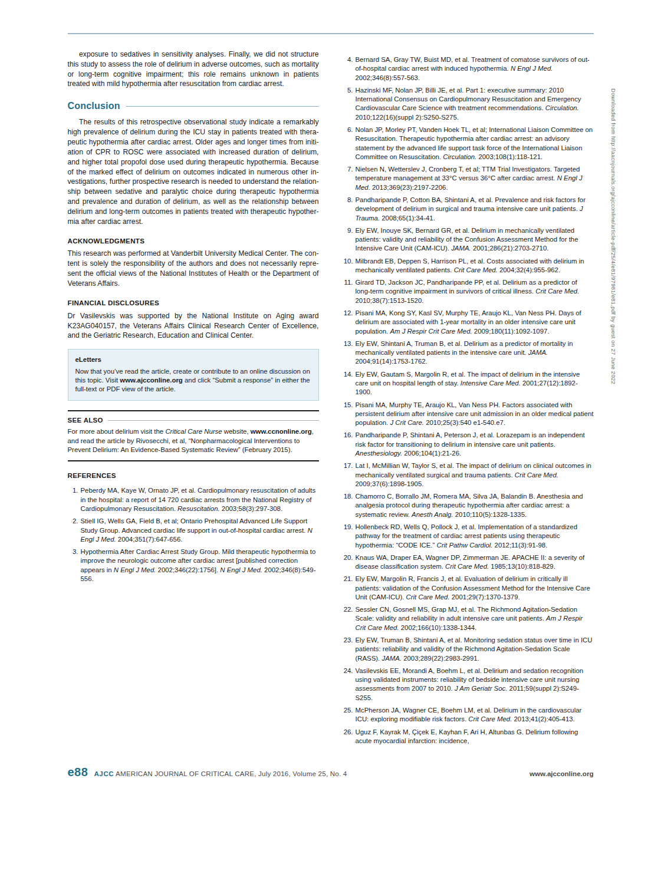Downloaded from http://aacnjournals.org/ajcconline/article-pdf/25/4/e81/97981/e81.pdf by guest on 27 June 2022
exposure to sedatives in sensitivity analyses. Finally, we did not structure this study to assess the role of delirium in adverse outcomes, such as mortality or long-term cognitive impairment; this role remains unknown in patients treated with mild hypothermia after resuscitation from cardiac arrest.
Conclusion
The results of this retrospective observational study indicate a remarkably high prevalence of delirium during the ICU stay in patients treated with therapeutic hypothermia after cardiac arrest. Older ages and longer times from initiation of CPR to ROSC were associated with increased duration of delirium, and higher total propofol dose used during therapeutic hypothermia. Because of the marked effect of delirium on outcomes indicated in numerous other investigations, further prospective research is needed to understand the relationship between sedative and paralytic choice during therapeutic hypothermia and prevalence and duration of delirium, as well as the relationship between delirium and long-term outcomes in patients treated with therapeutic hypothermia after cardiac arrest.
Acknowledgments
This research was performed at Vanderbilt University Medical Center. The content is solely the responsibility of the authors and does not necessarily represent the official views of the National Institutes of Health or the Department of Veterans Affairs.
Financial Disclosures
Dr Vasilevskis was supported by the National Institute on Aging award K23AG040157, the Veterans Affairs Clinical Research Center of Excellence, and the Geriatric Research, Education and Clinical Center.
eLetters
Now that you’ve read the article, create or contribute to an online discussion on this topic. Visit www.ajcconline.org and click “Submit a response” in either the full-text or PDF view of the article.
SEE ALSO
For more about delirium visit the Critical Care Nurse website, www.ccnonline.org, and read the article by Rivosecchi, et al, “Nonpharmacological Interventions to Prevent Delirium: An Evidence-Based Systematic Review” (February 2015).
References
Peberdy MA, Kaye W, Ornato JP, et al. Cardiopulmonary resuscitation of adults in the hospital: a report of 14 720 cardiac arrests from the National Registry of Cardiopulmonary Resuscitation. Resuscitation. 2003;58(3):297-308.
Stiell IG, Wells GA, Field B, et al; Ontario Prehospital Advanced Life Support Study Group. Advanced cardiac life support in out-of-hospital cardiac arrest. N Engl J Med. 2004;351(7):647-656.
Hypothermia After Cardiac Arrest Study Group. Mild therapeutic hypothermia to improve the neurologic outcome after cardiac arrest [published correction appears in N Engl J Med. 2002;346(22):1756]. N Engl J Med. 2002;346(8):549-556.
Bernard SA, Gray TW, Buist MD, et al. Treatment of comatose survivors of out-of-hospital cardiac arrest with induced hypothermia. N Engl J Med. 2002;346(8):557-563.
Hazinski MF, Nolan JP, Billi JE, et al. Part 1: executive summary: 2010 International Consensus on Cardiopulmonary Resuscitation and Emergency Cardiovascular Care Science with treatment recommendations. Circulation. 2010;122(16)(suppl 2):S250-S275.
Nolan JP, Morley PT, Vanden Hoek TL, et al; International Liaison Committee on Resuscitation. Therapeutic hypothermia after cardiac arrest: an advisory statement by the advanced life support task force of the International Liaison Committee on Resuscitation. Circulation. 2003;108(1):118-121.
Nielsen N, Wetterslev J, Cronberg T, et al; TTM Trial Investigators. Targeted temperature management at 33°C versus 36°C after cardiac arrest. N Engl J Med. 2013;369(23):2197-2206.
Pandharipande P, Cotton BA, Shintani A, et al. Prevalence and risk factors for development of delirium in surgical and trauma intensive care unit patients. J Trauma. 2008;65(1):34-41.
Ely EW, Inouye SK, Bernard GR, et al. Delirium in mechanically ventilated patients: validity and reliability of the Confusion Assessment Method for the Intensive Care Unit (CAM-ICU). JAMA. 2001;286(21):2703-2710.
Milbrandt EB, Deppen S, Harrison PL, et al. Costs associated with delirium in mechanically ventilated patients. Crit Care Med. 2004;32(4):955-962.
Girard TD, Jackson JC, Pandharipande PP, et al. Delirium as a predictor of long-term cognitive impairment in survivors of critical illness. Crit Care Med. 2010;38(7):1513-1520.
Pisani MA, Kong SY, Kasl SV, Murphy TE, Araujo KL, Van Ness PH. Days of delirium are associated with 1-year mortality in an older intensive care unit population. Am J Respir Crit Care Med. 2009;180(11):1092-1097.
Ely EW, Shintani A, Truman B, et al. Delirium as a predictor of mortality in mechanically ventilated patients in the intensive care unit. JAMA. 2004;91(14):1753-1762.
Ely EW, Gautam S, Margolin R, et al. The impact of delirium in the intensive care unit on hospital length of stay. Intensive Care Med. 2001;27(12):1892-1900.
Pisani MA, Murphy TE, Araujo KL, Van Ness PH. Factors associated with persistent delirium after intensive care unit admission in an older medical patient population. J Crit Care. 2010;25(3):540 e1-540.e7.
Pandharipande P, Shintani A, Peterson J, et al. Lorazepam is an independent risk factor for transitioning to delirium in intensive care unit patients. Anesthesiology. 2006;104(1):21-26.
Lat I, McMillian W, Taylor S, et al. The impact of delirium on clinical outcomes in mechanically ventilated surgical and trauma patients. Crit Care Med. 2009;37(6):1898-1905.
Chamorro C, Borrallo JM, Romera MA, Silva JA, Balandin B. Anesthesia and analgesia protocol during therapeutic hypothermia after cardiac arrest: a systematic review. Anesth Analg. 2010;110(5):1328-1335.
Hollenbeck RD, Wells Q, Pollock J, et al. Implementation of a standardized pathway for the treatment of cardiac arrest patients using therapeutic hypothermia: “CODE ICE.” Crit Pathw Cardiol. 2012;11(3):91-98.
Knaus WA, Draper EA, Wagner DP, Zimmerman JE. APACHE II: a severity of disease classification system. Crit Care Med. 1985;13(10):818-829.
Ely EW, Margolin R, Francis J, et al. Evaluation of delirium in critically ill patients: validation of the Confusion Assessment Method for the Intensive Care Unit (CAM-ICU). Crit Care Med. 2001;29(7):1370-1379.
Sessler CN, Gosnell MS, Grap MJ, et al. The Richmond Agitation-Sedation Scale: validity and reliability in adult intensive care unit patients. Am J Respir Crit Care Med. 2002;166(10):1338-1344.
Ely EW, Truman B, Shintani A, et al. Monitoring sedation status over time in ICU patients: reliability and validity of the Richmond Agitation-Sedation Scale (RASS). JAMA. 2003;289(22):2983-2991.
Vasilevskis EE, Morandi A, Boehm L, et al. Delirium and sedation recognition using validated instruments: reliability of bedside intensive care unit nursing assessments from 2007 to 2010. J Am Geriatr Soc. 2011;59(suppl 2):S249-S255.
McPherson JA, Wagner CE, Boehm LM, et al. Delirium in the cardiovascular ICU: exploring modifiable risk factors. Crit Care Med. 2013;41(2):405-413.
Uguz F, Kayrak M, Çiçek E, Kayhan F, Ari H, Altunbas G. Delirium following acute myocardial infarction: incidence,
e88 AJCC AMERICAN JOURNAL OF CRITICAL CARE, July 2016, Volume 25, No. 4
www.ajcconline.org